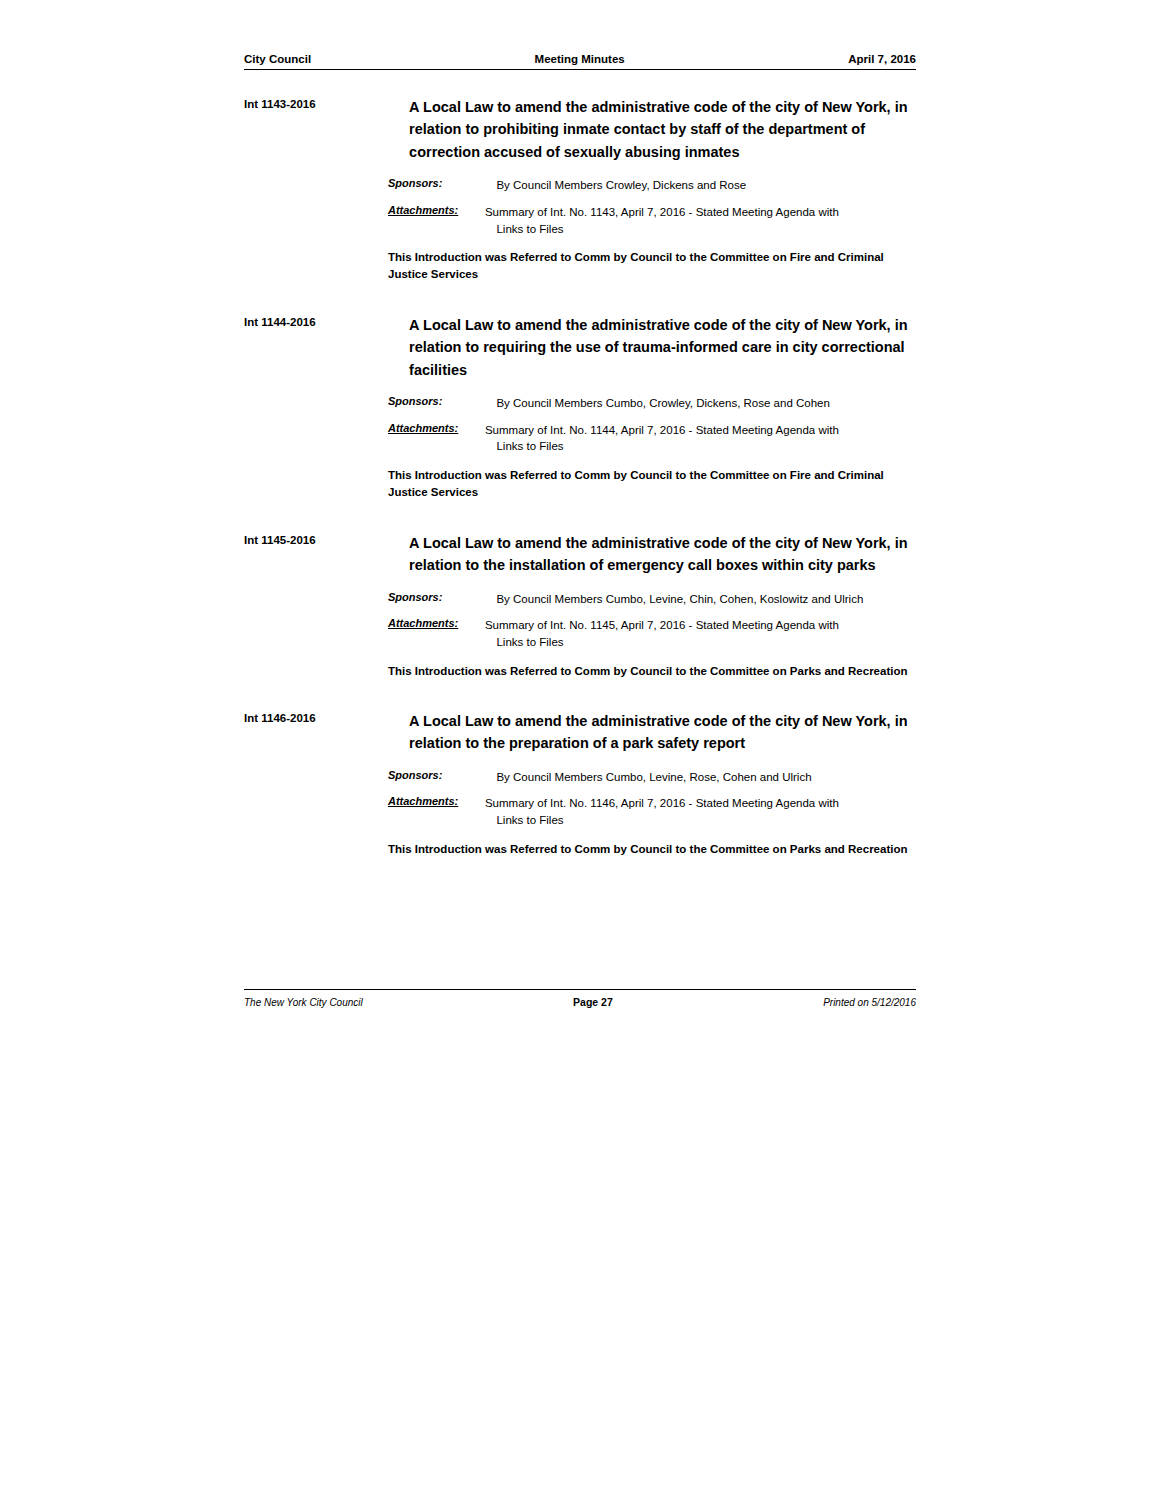City Council
Meeting Minutes
April 7, 2016
Int 1143-2016
A Local Law to amend the administrative code of the city of New York, in relation to prohibiting inmate contact by staff of the department of correction accused of sexually abusing inmates
Sponsors:
By Council Members Crowley, Dickens and Rose
Attachments:
Summary of Int. No. 1143, April 7, 2016 - Stated Meeting Agenda with Links to Files
This Introduction was Referred to Comm by Council to the Committee on Fire and Criminal Justice Services
Int 1144-2016
A Local Law to amend the administrative code of the city of New York, in relation to requiring the use of trauma-informed care in city correctional facilities
Sponsors:
By Council Members Cumbo, Crowley, Dickens, Rose and Cohen
Attachments:
Summary of Int. No. 1144, April 7, 2016 - Stated Meeting Agenda with Links to Files
This Introduction was Referred to Comm by Council to the Committee on Fire and Criminal Justice Services
Int 1145-2016
A Local Law to amend the administrative code of the city of New York, in relation to the installation of emergency call boxes within city parks
Sponsors:
By Council Members Cumbo, Levine, Chin, Cohen, Koslowitz and Ulrich
Attachments:
Summary of Int. No. 1145, April 7, 2016 - Stated Meeting Agenda with Links to Files
This Introduction was Referred to Comm by Council to the Committee on Parks and Recreation
Int 1146-2016
A Local Law to amend the administrative code of the city of New York, in relation to the preparation of a park safety report
Sponsors:
By Council Members Cumbo, Levine, Rose, Cohen and Ulrich
Attachments:
Summary of Int. No. 1146, April 7, 2016 - Stated Meeting Agenda with Links to Files
This Introduction was Referred to Comm by Council to the Committee on Parks and Recreation
The New York City Council
Page 27
Printed on 5/12/2016